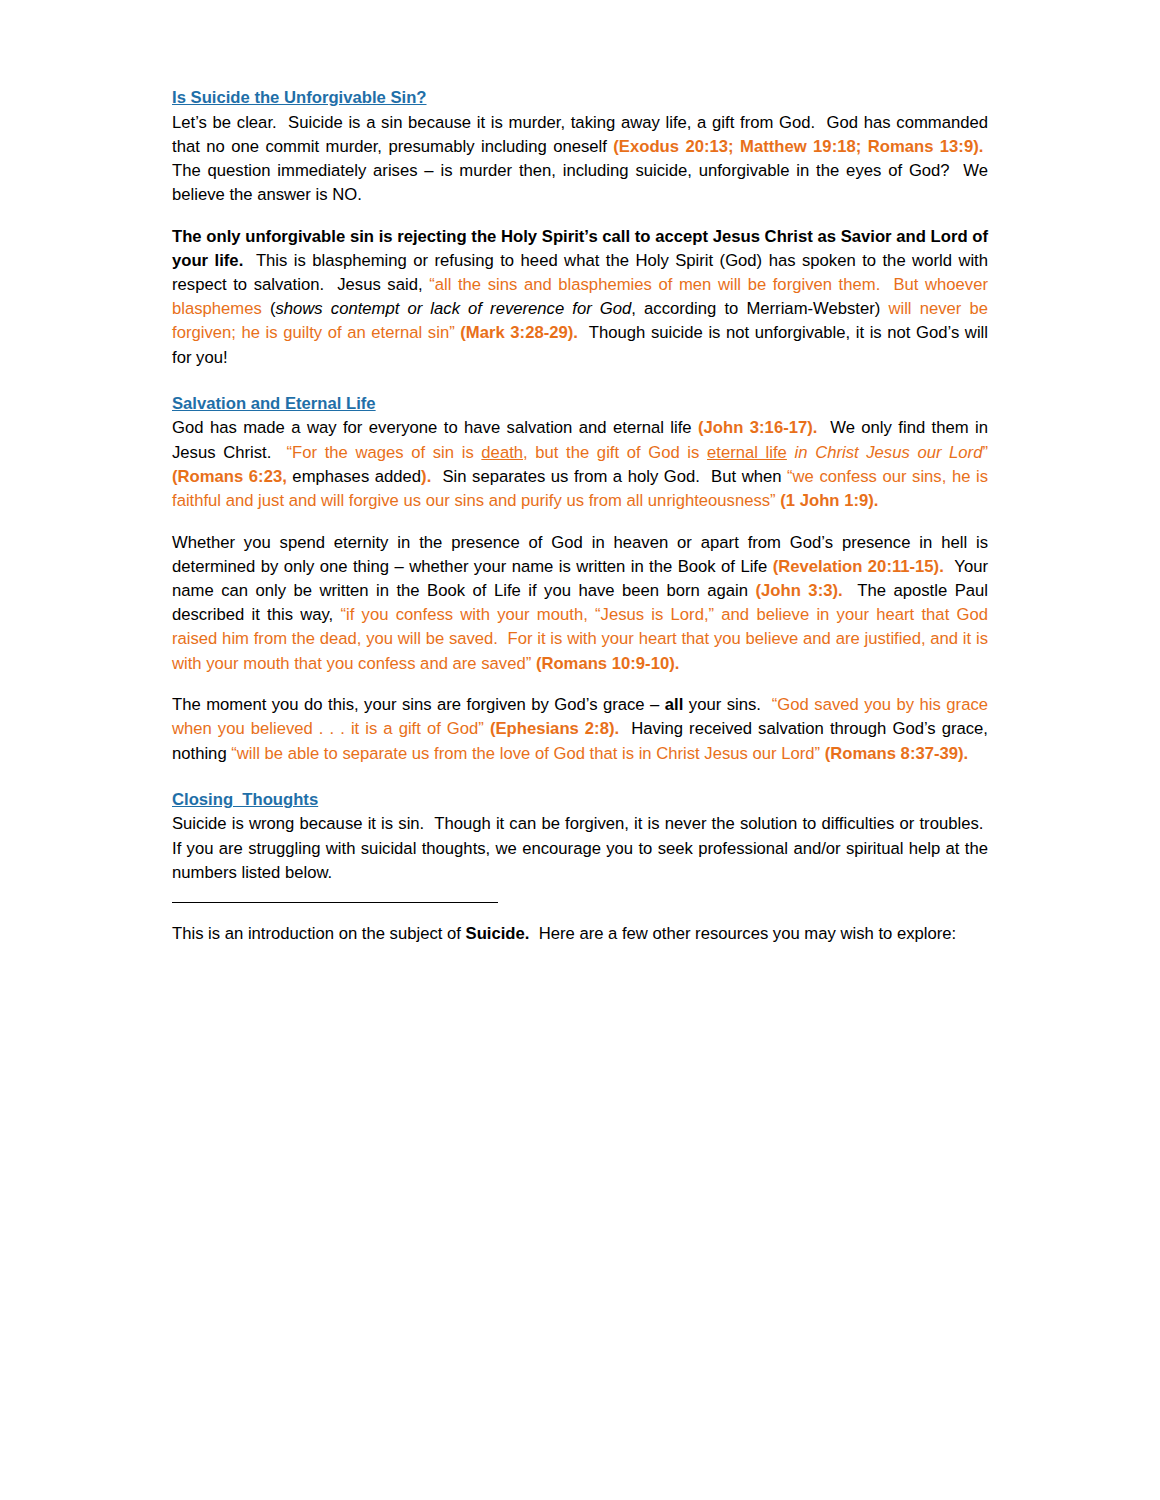Is Suicide the Unforgivable Sin?
Let’s be clear. Suicide is a sin because it is murder, taking away life, a gift from God. God has commanded that no one commit murder, presumably including oneself (Exodus 20:13; Matthew 19:18; Romans 13:9). The question immediately arises – is murder then, including suicide, unforgivable in the eyes of God? We believe the answer is NO.
The only unforgivable sin is rejecting the Holy Spirit’s call to accept Jesus Christ as Savior and Lord of your life. This is blaspheming or refusing to heed what the Holy Spirit (God) has spoken to the world with respect to salvation. Jesus said, “all the sins and blasphemies of men will be forgiven them. But whoever blasphemes (shows contempt or lack of reverence for God, according to Merriam-Webster) will never be forgiven; he is guilty of an eternal sin” (Mark 3:28-29). Though suicide is not unforgivable, it is not God’s will for you!
Salvation and Eternal Life
God has made a way for everyone to have salvation and eternal life (John 3:16-17). We only find them in Jesus Christ. “For the wages of sin is death, but the gift of God is eternal life in Christ Jesus our Lord” (Romans 6:23, emphases added). Sin separates us from a holy God. But when “we confess our sins, he is faithful and just and will forgive us our sins and purify us from all unrighteousness” (1 John 1:9).
Whether you spend eternity in the presence of God in heaven or apart from God’s presence in hell is determined by only one thing – whether your name is written in the Book of Life (Revelation 20:11-15). Your name can only be written in the Book of Life if you have been born again (John 3:3). The apostle Paul described it this way, “if you confess with your mouth, “Jesus is Lord,” and believe in your heart that God raised him from the dead, you will be saved. For it is with your heart that you believe and are justified, and it is with your mouth that you confess and are saved” (Romans 10:9-10).
The moment you do this, your sins are forgiven by God’s grace – all your sins. “God saved you by his grace when you believed . . . it is a gift of God” (Ephesians 2:8). Having received salvation through God’s grace, nothing “will be able to separate us from the love of God that is in Christ Jesus our Lord” (Romans 8:37-39).
Closing Thoughts
Suicide is wrong because it is sin. Though it can be forgiven, it is never the solution to difficulties or troubles. If you are struggling with suicidal thoughts, we encourage you to seek professional and/or spiritual help at the numbers listed below.
This is an introduction on the subject of Suicide. Here are a few other resources you may wish to explore: